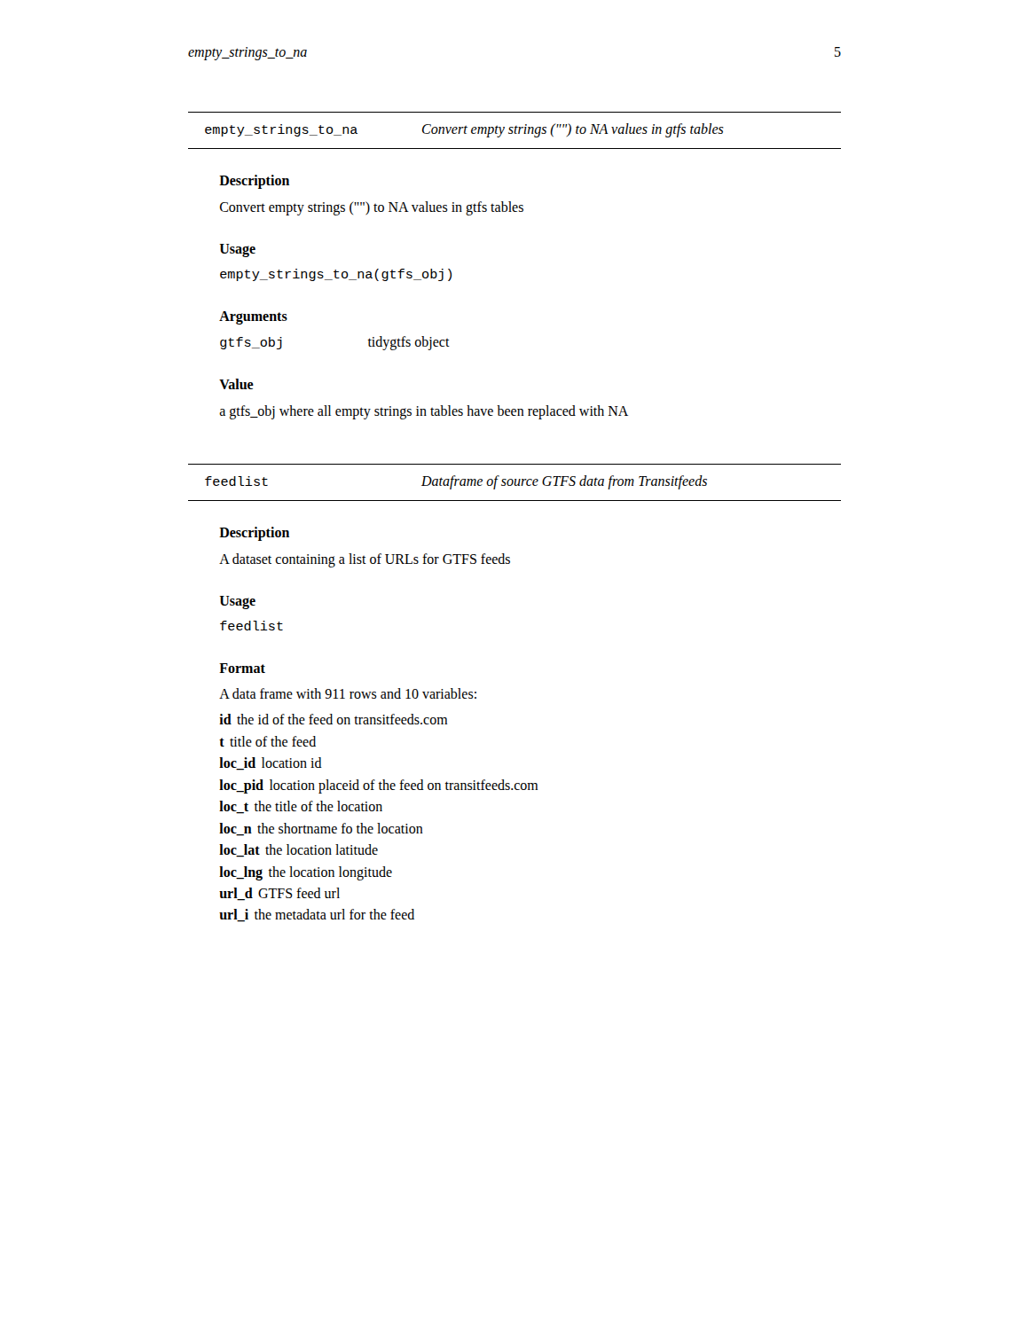empty_strings_to_na 5
empty_strings_to_na Convert empty strings ("") to NA values in gtfs tables
Description
Convert empty strings ("") to NA values in gtfs tables
Usage
empty_strings_to_na(gtfs_obj)
Arguments
gtfs_obj
tidygtfs object
Value
a gtfs_obj where all empty strings in tables have been replaced with NA
feedlist Dataframe of source GTFS data from Transitfeeds
Description
A dataset containing a list of URLs for GTFS feeds
Usage
feedlist
Format
A data frame with 911 rows and 10 variables:
id
the id of the feed on transitfeeds.com
t
title of the feed
loc_id
location id
loc_pid
location placeid of the feed on transitfeeds.com
loc_t
the title of the location
loc_n
the shortname fo the location
loc_lat
the location latitude
loc_lng
the location longitude
url_d
GTFS feed url
url_i
the metadata url for the feed